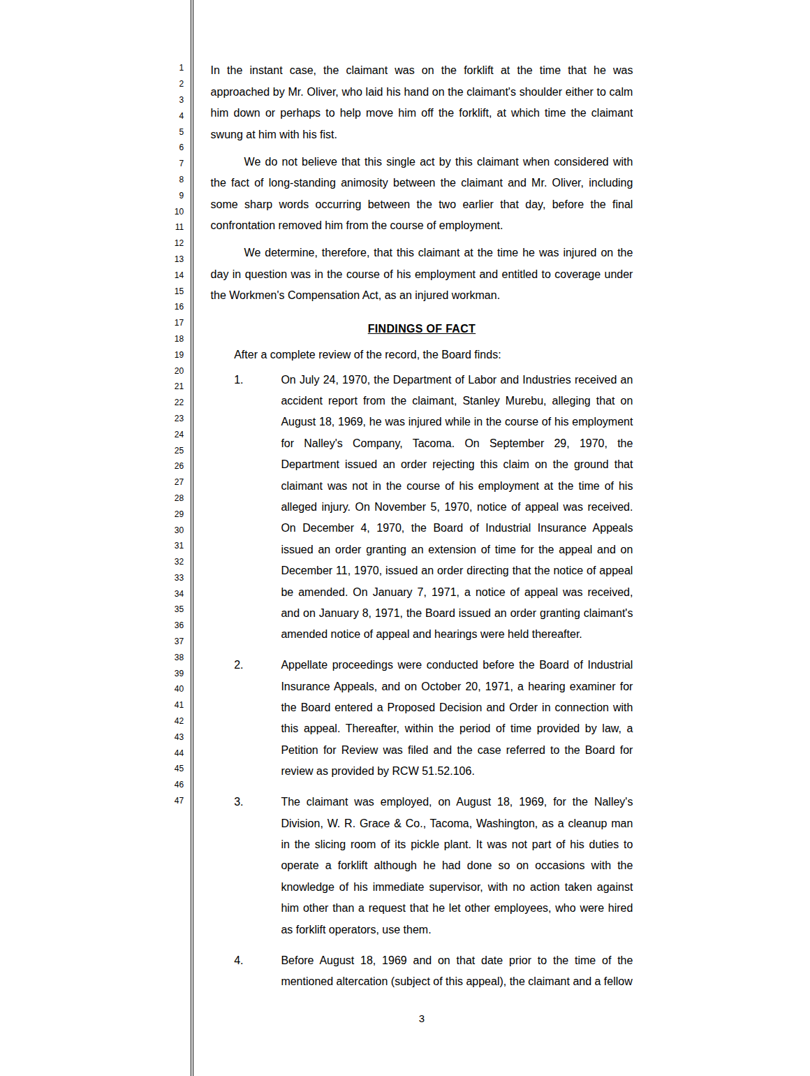1234567891011121314151617181920212223242526272829303132333435363738394041424344454647
In the instant case, the claimant was on the forklift at the time that he was approached by Mr. Oliver, who laid his hand on the claimant's shoulder either to calm him down or perhaps to help move him off the forklift, at which time the claimant swung at him with his fist.
We do not believe that this single act by this claimant when considered with the fact of long-standing animosity between the claimant and Mr. Oliver, including some sharp words occurring between the two earlier that day, before the final confrontation removed him from the course of employment.
We determine, therefore, that this claimant at the time he was injured on the day in question was in the course of his employment and entitled to coverage under the Workmen's Compensation Act, as an injured workman.
FINDINGS OF FACT
After a complete review of the record, the Board finds:
1. On July 24, 1970, the Department of Labor and Industries received an accident report from the claimant, Stanley Murebu, alleging that on August 18, 1969, he was injured while in the course of his employment for Nalley's Company, Tacoma. On September 29, 1970, the Department issued an order rejecting this claim on the ground that claimant was not in the course of his employment at the time of his alleged injury. On November 5, 1970, notice of appeal was received. On December 4, 1970, the Board of Industrial Insurance Appeals issued an order granting an extension of time for the appeal and on December 11, 1970, issued an order directing that the notice of appeal be amended. On January 7, 1971, a notice of appeal was received, and on January 8, 1971, the Board issued an order granting claimant's amended notice of appeal and hearings were held thereafter.
2. Appellate proceedings were conducted before the Board of Industrial Insurance Appeals, and on October 20, 1971, a hearing examiner for the Board entered a Proposed Decision and Order in connection with this appeal. Thereafter, within the period of time provided by law, a Petition for Review was filed and the case referred to the Board for review as provided by RCW 51.52.106.
3. The claimant was employed, on August 18, 1969, for the Nalley's Division, W. R. Grace & Co., Tacoma, Washington, as a cleanup man in the slicing room of its pickle plant. It was not part of his duties to operate a forklift although he had done so on occasions with the knowledge of his immediate supervisor, with no action taken against him other than a request that he let other employees, who were hired as forklift operators, use them.
4. Before August 18, 1969 and on that date prior to the time of the mentioned altercation (subject of this appeal), the claimant and a fellow
3